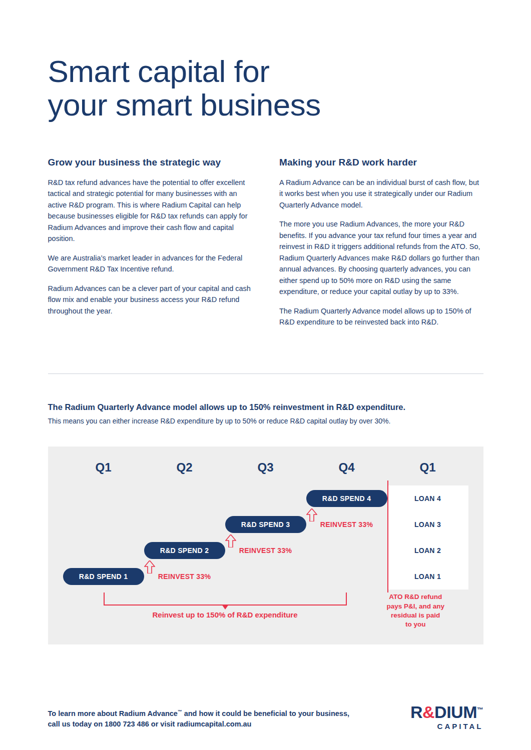Smart capital for
your smart business
Grow your business the strategic way
R&D tax refund advances have the potential to offer excellent tactical and strategic potential for many businesses with an active R&D program. This is where Radium Capital can help because businesses eligible for R&D tax refunds can apply for Radium Advances and improve their cash flow and capital position.
We are Australia’s market leader in advances for the Federal Government R&D Tax Incentive refund.
Radium Advances can be a clever part of your capital and cash flow mix and enable your business access your R&D refund throughout the year.
Making your R&D work harder
A Radium Advance can be an individual burst of cash flow, but it works best when you use it strategically under our Radium Quarterly Advance model.
The more you use Radium Advances, the more your R&D benefits. If you advance your tax refund four times a year and reinvest in R&D it triggers additional refunds from the ATO. So, Radium Quarterly Advances make R&D dollars go further than annual advances. By choosing quarterly advances, you can either spend up to 50% more on R&D using the same expenditure, or reduce your capital outlay by up to 33%.
The Radium Quarterly Advance model allows up to 150% of R&D expenditure to be reinvested back into R&D.
The Radium Quarterly Advance model allows up to 150% reinvestment in R&D expenditure.
This means you can either increase R&D expenditure by up to 50% or reduce R&D capital outlay by over 30%.
Q1
Q2
Q3
Q4
Q1
R&D SPEND 4
LOAN 4
R&D SPEND 3
REINVEST 33%
LOAN 3
R&D SPEND 2
REINVEST 33%
LOAN 2
R&D SPEND 1
REINVEST 33%
LOAN 1
Reinvest up to 150% of R&D expenditure
ATO R&D refund
pays P&I, and any
residual is paid
to you
To learn more about Radium Advance™ and how it could be beneficial to your business, call us today on 1800 723 486 or visit radiumcapital.com.au
R&DIUM™ CAPITAL